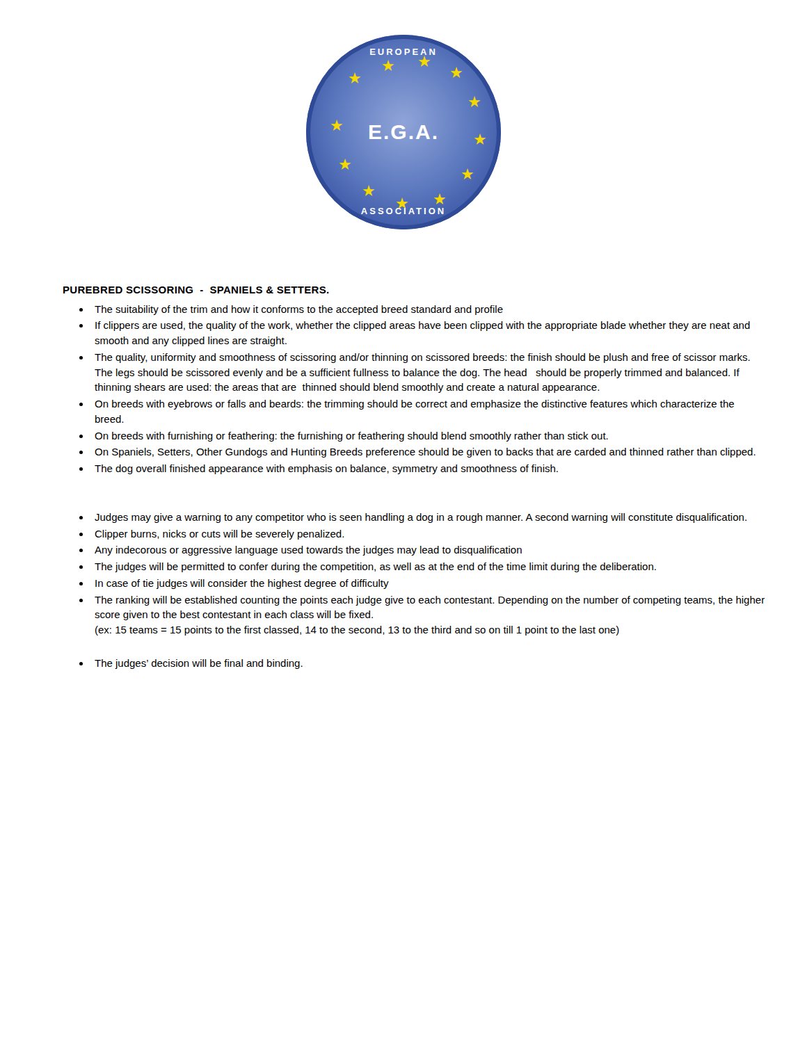EUROPEAN
E.G.A.
ASSOCIATION
★ ★ ★ ★ ★ ★ ★ ★ ★ ★ ★ ★
PUREBRED SCISSORING - SPANIELS & SETTERS.
The suitability of the trim and how it conforms to the accepted breed standard and profile
If clippers are used, the quality of the work, whether the clipped areas have been clipped with the appropriate blade whether they are neat and smooth and any clipped lines are straight.
The quality, uniformity and smoothness of scissoring and/or thinning on scissored breeds: the finish should be plush and free of scissor marks. The legs should be scissored evenly and be a sufficient fullness to balance the dog. The head should be properly trimmed and balanced. If thinning shears are used: the areas that are thinned should blend smoothly and create a natural appearance.
On breeds with eyebrows or falls and beards: the trimming should be correct and emphasize the distinctive features which characterize the breed.
On breeds with furnishing or feathering: the furnishing or feathering should blend smoothly rather than stick out.
On Spaniels, Setters, Other Gundogs and Hunting Breeds preference should be given to backs that are carded and thinned rather than clipped.
The dog overall finished appearance with emphasis on balance, symmetry and smoothness of finish.
Judges may give a warning to any competitor who is seen handling a dog in a rough manner. A second warning will constitute disqualification.
Clipper burns, nicks or cuts will be severely penalized.
Any indecorous or aggressive language used towards the judges may lead to disqualification
The judges will be permitted to confer during the competition, as well as at the end of the time limit during the deliberation.
In case of tie judges will consider the highest degree of difficulty
The ranking will be established counting the points each judge give to each contestant. Depending on the number of competing teams, the higher score given to the best contestant in each class will be fixed. (ex: 15 teams = 15 points to the first classed, 14 to the second, 13 to the third and so on till 1 point to the last one)
The judges’ decision will be final and binding.